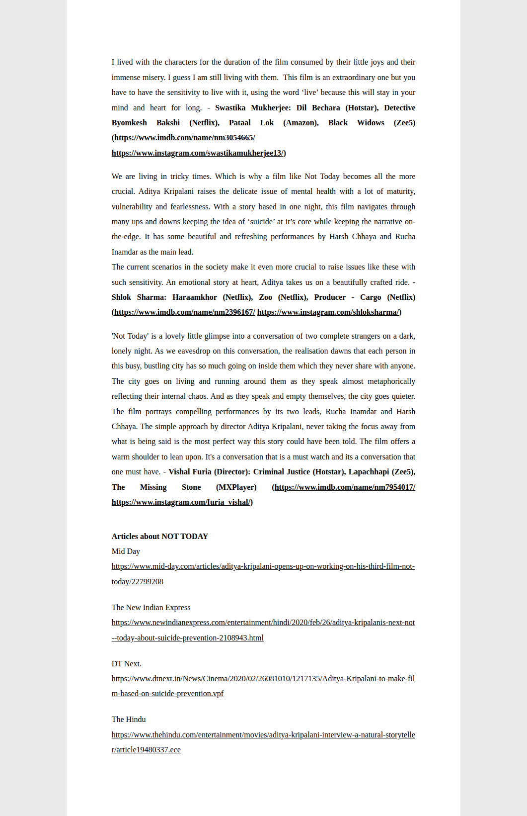I lived with the characters for the duration of the film consumed by their little joys and their immense misery. I guess I am still living with them. This film is an extraordinary one but you have to have the sensitivity to live with it, using the word ‘live’ because this will stay in your mind and heart for long. - Swastika Mukherjee: Dil Bechara (Hotstar), Detective Byomkesh Bakshi (Netflix), Pataal Lok (Amazon), Black Widows (Zee5) (https://www.imdb.com/name/nm3054665/ https://www.instagram.com/swastikamukherjee13/)
We are living in tricky times. Which is why a film like Not Today becomes all the more crucial. Aditya Kripalani raises the delicate issue of mental health with a lot of maturity, vulnerability and fearlessness. With a story based in one night, this film navigates through many ups and downs keeping the idea of ‘suicide’ at it’s core while keeping the narrative on-the-edge. It has some beautiful and refreshing performances by Harsh Chhaya and Rucha Inamdar as the main lead.
The current scenarios in the society make it even more crucial to raise issues like these with such sensitivity. An emotional story at heart, Aditya takes us on a beautifully crafted ride. - Shlok Sharma: Haraamkhor (Netflix), Zoo (Netflix), Producer - Cargo (Netflix) (https://www.imdb.com/name/nm2396167/ https://www.instagram.com/shloksharma/)
'Not Today' is a lovely little glimpse into a conversation of two complete strangers on a dark, lonely night. As we eavesdrop on this conversation, the realisation dawns that each person in this busy, bustling city has so much going on inside them which they never share with anyone. The city goes on living and running around them as they speak almost metaphorically reflecting their internal chaos. And as they speak and empty themselves, the city goes quieter. The film portrays compelling performances by its two leads, Rucha Inamdar and Harsh Chhaya. The simple approach by director Aditya Kripalani, never taking the focus away from what is being said is the most perfect way this story could have been told. The film offers a warm shoulder to lean upon. It's a conversation that is a must watch and its a conversation that one must have. - Vishal Furia (Director): Criminal Justice (Hotstar), Lapachhapi (Zee5), The Missing Stone (MXPlayer) (https://www.imdb.com/name/nm7954017/ https://www.instagram.com/furia_vishal/)
Articles about NOT TODAY
Mid Day
https://www.mid-day.com/articles/aditya-kripalani-opens-up-on-working-on-his-third-film-not-today/22799208
The New Indian Express
https://www.newindianexpress.com/entertainment/hindi/2020/feb/26/aditya-kripalanis-next-not--today-about-suicide-prevention-2108943.html
DT Next.
https://www.dtnext.in/News/Cinema/2020/02/26081010/1217135/Aditya-Kripalani-to-make-film-based-on-suicide-prevention.vpf
The Hindu
https://www.thehindu.com/entertainment/movies/aditya-kripalani-interview-a-natural-storyteller/article19480337.ece